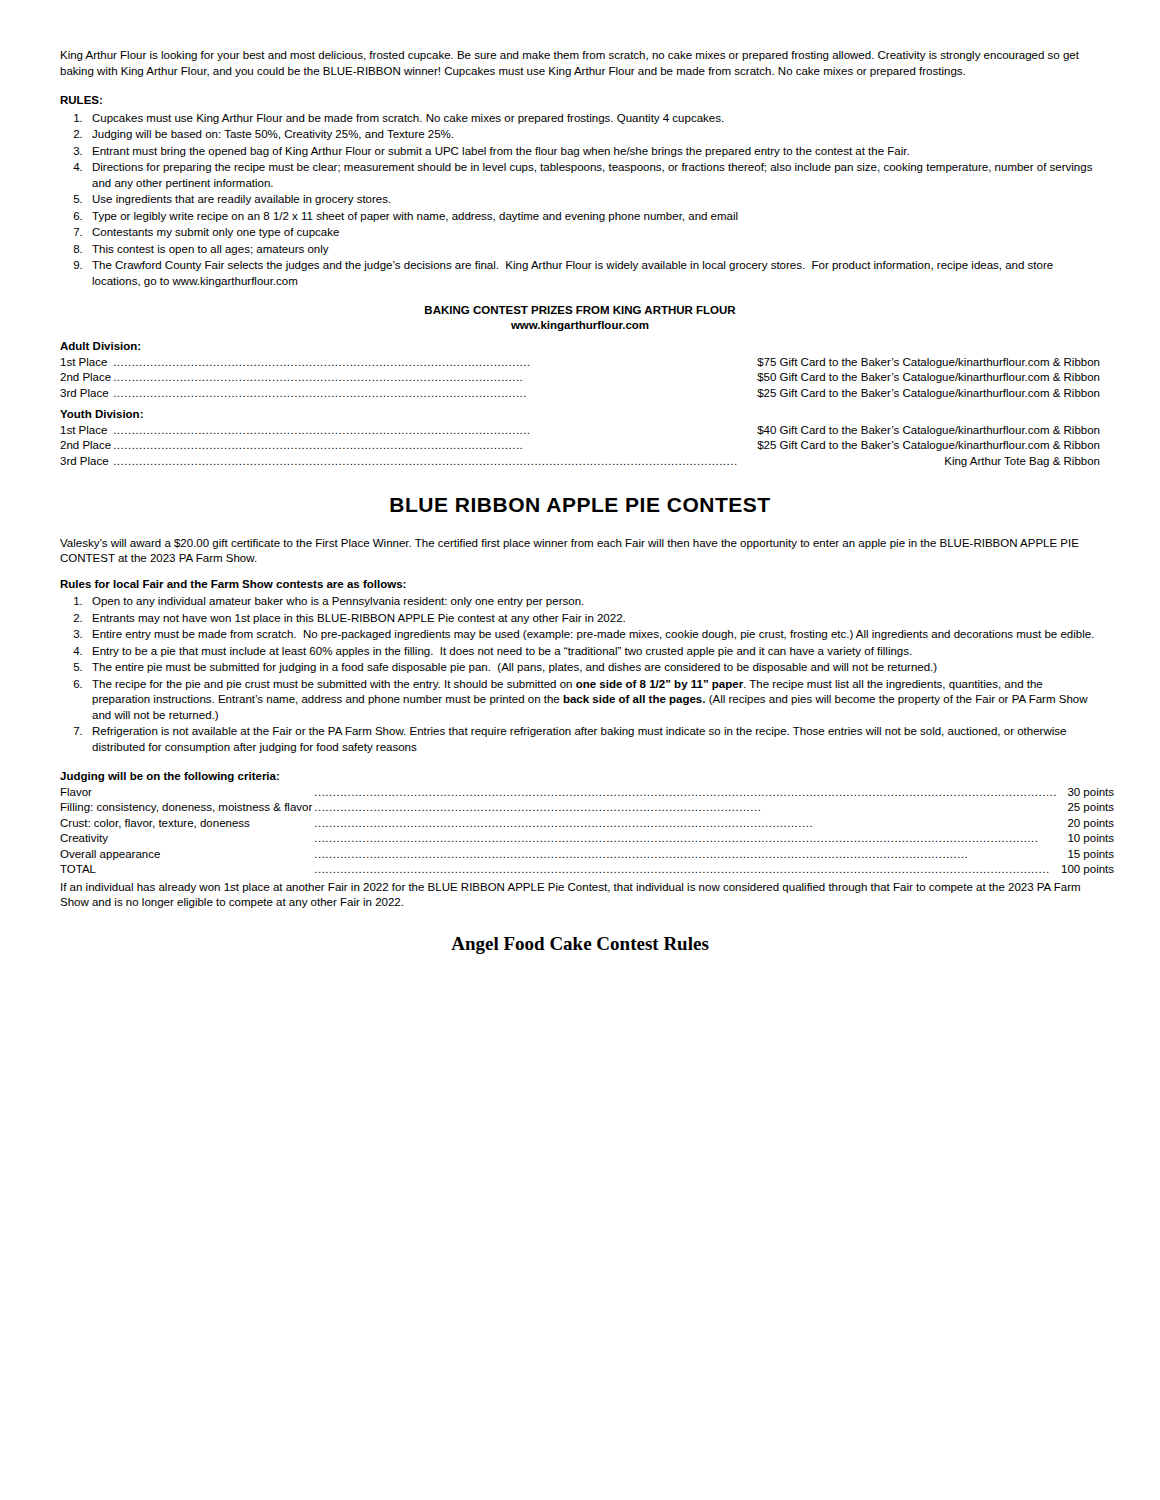King Arthur Flour is looking for your best and most delicious, frosted cupcake. Be sure and make them from scratch, no cake mixes or prepared frosting allowed. Creativity is strongly encouraged so get baking with King Arthur Flour, and you could be the BLUE-RIBBON winner! Cupcakes must use King Arthur Flour and be made from scratch. No cake mixes or prepared frostings.
RULES:
Cupcakes must use King Arthur Flour and be made from scratch. No cake mixes or prepared frostings. Quantity 4 cupcakes.
Judging will be based on: Taste 50%, Creativity 25%, and Texture 25%.
Entrant must bring the opened bag of King Arthur Flour or submit a UPC label from the flour bag when he/she brings the prepared entry to the contest at the Fair.
Directions for preparing the recipe must be clear; measurement should be in level cups, tablespoons, teaspoons, or fractions thereof; also include pan size, cooking temperature, number of servings and any other pertinent information.
Use ingredients that are readily available in grocery stores.
Type or legibly write recipe on an 8 1/2 x 11 sheet of paper with name, address, daytime and evening phone number, and email
Contestants my submit only one type of cupcake
This contest is open to all ages; amateurs only
The Crawford County Fair selects the judges and the judge’s decisions are final. King Arthur Flour is widely available in local grocery stores. For product information, recipe ideas, and store locations, go to www.kingarthurflour.com
BAKING CONTEST PRIZES FROM KING ARTHUR FLOUR
www.kingarthurflour.com
Adult Division:
| 1st Place | ................................................................................................................. | $75 Gift Card to the Baker’s Catalogue/kinarthurflour.com & Ribbon |
| 2nd Place | ............................................................................................................... | $50 Gift Card to the Baker’s Catalogue/kinarthurflour.com & Ribbon |
| 3rd Place | ................................................................................................................ | $25 Gift Card to the Baker’s Catalogue/kinarthurflour.com & Ribbon |
Youth Division:
| 1st Place | ................................................................................................................. | $40 Gift Card to the Baker’s Catalogue/kinarthurflour.com & Ribbon |
| 2nd Place | ............................................................................................................... | $25 Gift Card to the Baker’s Catalogue/kinarthurflour.com & Ribbon |
| 3rd Place | ......................................................................................................................................................................... | King Arthur Tote Bag & Ribbon |
BLUE RIBBON APPLE PIE CONTEST
Valesky’s will award a $20.00 gift certificate to the First Place Winner. The certified first place winner from each Fair will then have the opportunity to enter an apple pie in the BLUE-RIBBON APPLE PIE CONTEST at the 2023 PA Farm Show.
Rules for local Fair and the Farm Show contests are as follows:
Open to any individual amateur baker who is a Pennsylvania resident: only one entry per person.
Entrants may not have won 1st place in this BLUE-RIBBON APPLE Pie contest at any other Fair in 2022.
Entire entry must be made from scratch. No pre-packaged ingredients may be used (example: pre-made mixes, cookie dough, pie crust, frosting etc.) All ingredients and decorations must be edible.
Entry to be a pie that must include at least 60% apples in the filling. It does not need to be a “traditional” two crusted apple pie and it can have a variety of fillings.
The entire pie must be submitted for judging in a food safe disposable pie pan. (All pans, plates, and dishes are considered to be disposable and will not be returned.)
The recipe for the pie and pie crust must be submitted with the entry. It should be submitted on one side of 8 1/2” by 11” paper. The recipe must list all the ingredients, quantities, and the preparation instructions. Entrant’s name, address and phone number must be printed on the back side of all the pages. (All recipes and pies will become the property of the Fair or PA Farm Show and will not be returned.)
Refrigeration is not available at the Fair or the PA Farm Show. Entries that require refrigeration after baking must indicate so in the recipe. Those entries will not be sold, auctioned, or otherwise distributed for consumption after judging for food safety reasons
Judging will be on the following criteria:
| Flavor | ......................................................................................................................................................................................................... | 30 points |
| Filling: consistency, doneness, moistness & flavor | ......................................................................................................................... | 25 points |
| Crust: color, flavor, texture, doneness | ....................................................................................................................................... | 20 points |
| Creativity | .................................................................................................................................................................................................... | 10 points |
| Overall appearance | ................................................................................................................................................................................. | 15 points |
| TOTAL | ....................................................................................................................................................................................................... | 100 points |
If an individual has already won 1st place at another Fair in 2022 for the BLUE RIBBON APPLE Pie Contest, that individual is now considered qualified through that Fair to compete at the 2023 PA Farm Show and is no longer eligible to compete at any other Fair in 2022.
Angel Food Cake Contest Rules